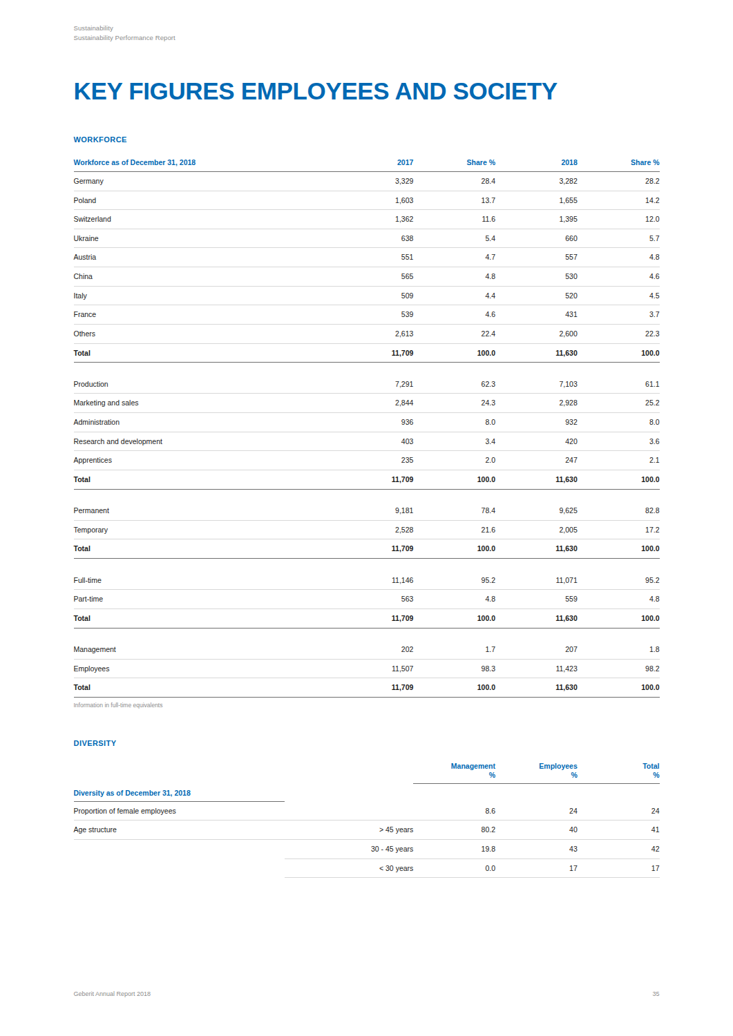Sustainability
Sustainability Performance Report
KEY FIGURES EMPLOYEES AND SOCIETY
Workforce
| Workforce as of December 31, 2018 | 2017 | Share % | 2018 | Share % |
| --- | --- | --- | --- | --- |
| Germany | 3,329 | 28.4 | 3,282 | 28.2 |
| Poland | 1,603 | 13.7 | 1,655 | 14.2 |
| Switzerland | 1,362 | 11.6 | 1,395 | 12.0 |
| Ukraine | 638 | 5.4 | 660 | 5.7 |
| Austria | 551 | 4.7 | 557 | 4.8 |
| China | 565 | 4.8 | 530 | 4.6 |
| Italy | 509 | 4.4 | 520 | 4.5 |
| France | 539 | 4.6 | 431 | 3.7 |
| Others | 2,613 | 22.4 | 2,600 | 22.3 |
| Total | 11,709 | 100.0 | 11,630 | 100.0 |
| Production | 7,291 | 62.3 | 7,103 | 61.1 |
| Marketing and sales | 2,844 | 24.3 | 2,928 | 25.2 |
| Administration | 936 | 8.0 | 932 | 8.0 |
| Research and development | 403 | 3.4 | 420 | 3.6 |
| Apprentices | 235 | 2.0 | 247 | 2.1 |
| Total | 11,709 | 100.0 | 11,630 | 100.0 |
| Permanent | 9,181 | 78.4 | 9,625 | 82.8 |
| Temporary | 2,528 | 21.6 | 2,005 | 17.2 |
| Total | 11,709 | 100.0 | 11,630 | 100.0 |
| Full-time | 11,146 | 95.2 | 11,071 | 95.2 |
| Part-time | 563 | 4.8 | 559 | 4.8 |
| Total | 11,709 | 100.0 | 11,630 | 100.0 |
| Management | 202 | 1.7 | 207 | 1.8 |
| Employees | 11,507 | 98.3 | 11,423 | 98.2 |
| Total | 11,709 | 100.0 | 11,630 | 100.0 |
Information in full-time equivalents
Diversity
| | | Management % | Employees % | Total % |
| --- | --- | --- | --- | --- |
| Diversity as of December 31, 2018 | | | | |
| Proportion of female employees | | 8.6 | 24 | 24 |
| Age structure | > 45 years | 80.2 | 40 | 41 |
| | 30 - 45 years | 19.8 | 43 | 42 |
| | < 30 years | 0.0 | 17 | 17 |
Geberit Annual Report 2018 35